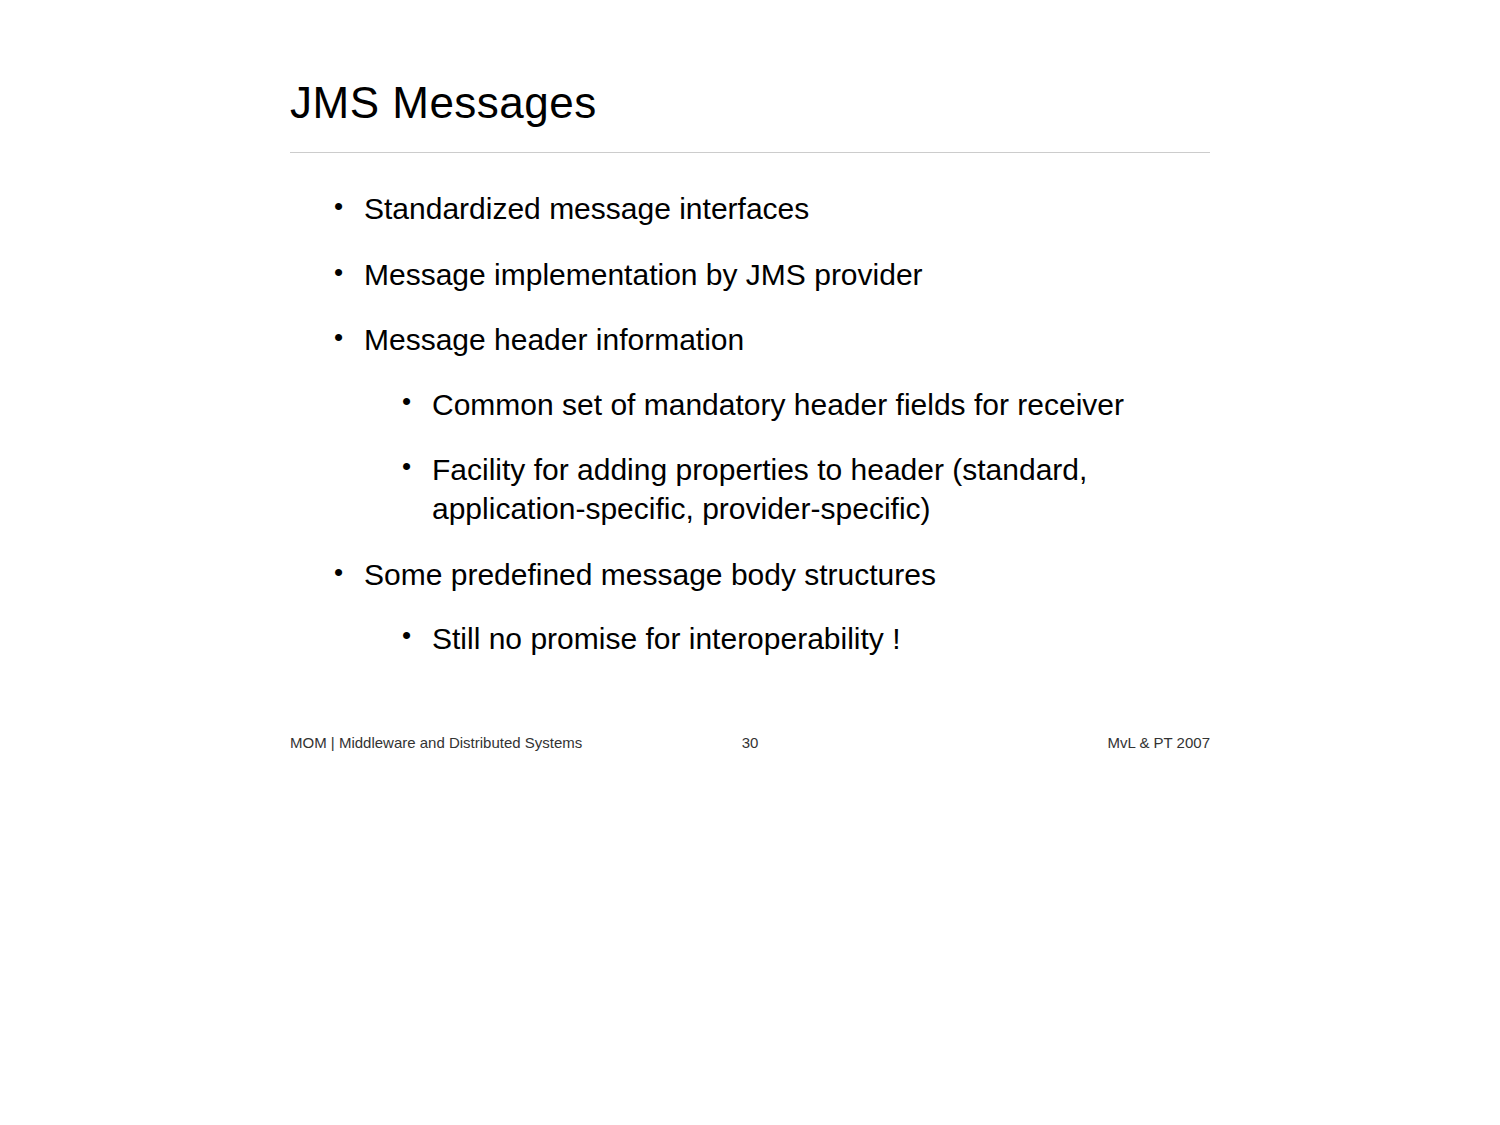JMS Messages
Standardized message interfaces
Message implementation by JMS provider
Message header information
Common set of mandatory header fields for receiver
Facility for adding properties to header (standard, application-specific, provider-specific)
Some predefined message body structures
Still no promise for interoperability !
MOM | Middleware and Distributed Systems 30 MvL & PT 2007